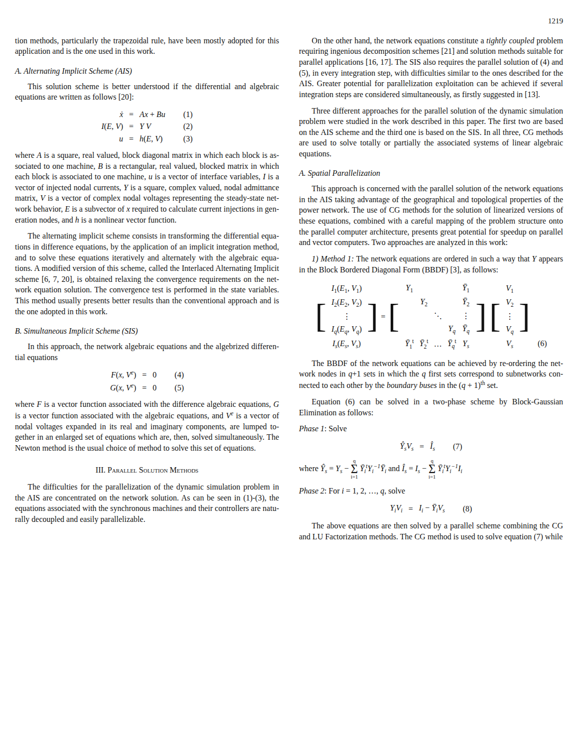1219
tion methods, particularly the trapezoidal rule, have been mostly adopted for this application and is the one used in this work.
A. Alternating Implicit Scheme (AIS)
This solution scheme is better understood if the differential and algebraic equations are written as follows [20]:
| ẋ | = | Ax + Bu | (1) |
| I ( E , V ) | = | Y V | (2) |
| u | = | h ( E , V ) | (3) |
where A is a square, real valued, block diagonal matrix in which each block is associated to one machine, B is a rectangular, real valued, blocked matrix in which each block is associated to one machine, u is a vector of interface variables, I is a vector of injected nodal currents, Y is a square, complex valued, nodal admittance matrix, V is a vector of complex nodal voltages representing the steady-state network behavior, E is a subvector of x required to calculate current injections in generation nodes, and h is a nonlinear vector function.
The alternating implicit scheme consists in transforming the differential equations in difference equations, by the application of an implicit integration method, and to solve these equations iteratively and alternately with the algebraic equations. A modified version of this scheme, called the Interlaced Alternating Implicit scheme [6, 7, 20], is obtained relaxing the convergence requirements on the network equation solution. The convergence test is performed in the state variables. This method usually presents better results than the conventional approach and is the one adopted in this work.
B. Simultaneous Implicit Scheme (SIS)
In this approach, the network algebraic equations and the algebrized differential equations
| F ( x , V e ) | = | 0 | (4) |
| G ( x , V e ) | = | 0 | (5) |
where F is a vector function associated with the difference algebraic equations, G is a vector function associated with the algebraic equations, and Ve is a vector of nodal voltages expanded in its real and imaginary components, are lumped together in an enlarged set of equations which are, then, solved simultaneously. The Newton method is the usual choice of method to solve this set of equations.
III. Parallel Solution Methods
The difficulties for the parallelization of the dynamic simulation problem in the AIS are concentrated on the network solution. As can be seen in (1)-(3), the equations associated with the synchronous machines and their controllers are naturally decoupled and easily parallelizable.
On the other hand, the network equations constitute a tightly coupled problem requiring ingenious decomposition schemes [21] and solution methods suitable for parallel applications [16, 17]. The SIS also requires the parallel solution of (4) and (5), in every integration step, with difficulties similar to the ones described for the AIS. Greater potential for parallelization exploitation can be achieved if several integration steps are considered simultaneously, as firstly suggested in [13].
Three different approaches for the parallel solution of the dynamic simulation problem were studied in the work described in this paper. The first two are based on the AIS scheme and the third one is based on the SIS. In all three, CG methods are used to solve totally or partially the associated systems of linear algebraic equations.
A. Spatial Parallelization
This approach is concerned with the parallel solution of the network equations in the AIS taking advantage of the geographical and topological properties of the power network. The use of CG methods for the solution of linearized versions of these equations, combined with a careful mapping of the problem structure onto the parallel computer architecture, presents great potential for speedup on parallel and vector computers. Two approaches are analyzed in this work:
1) Method 1: The network equations are ordered in such a way that Y appears in the Block Bordered Diagonal Form (BBDF) [3], as follows:
[
| I 1 ( E 1 , V 1 ) |
| I 2 ( E 2 , V 2 ) |
| ⋮ |
| I q ( E q , V q ) |
| I s ( E s , V s ) |
] = [
| Y 1 | | | | Ȳ 1 |
| | Y 2 | | | Ȳ 2 |
| | | ⋱ | | ⋮ |
| | | | Y q | Ȳ q |
| Ȳ 1 t | Ȳ 2 t | … | Ȳ q t | Y s |
] [
| V 1 |
| V 2 |
| ⋮ |
| V q |
| V s |
] (6)
The BBDF of the network equations can be achieved by re-ordering the network nodes in q+1 sets in which the q first sets correspond to subnetworks connected to each other by the boundary buses in the (q + 1)th set.
Equation (6) can be solved in a two-phase scheme by Block-Gaussian Elimination as follows:
Phase 1: Solve
| Ŷ s V s | = | Î s | (7) |
where Ŷs = Ys − qΣi=1 ȲitYi−1Ȳi and Îs = Is − qΣi=1 ȲitYi−1Ii
Phase 2: For i = 1, 2, …, q, solve
| Y i V i | = | I i − Ȳ i V s | (8) |
The above equations are then solved by a parallel scheme combining the CG and LU Factorization methods. The CG method is used to solve equation (7) while